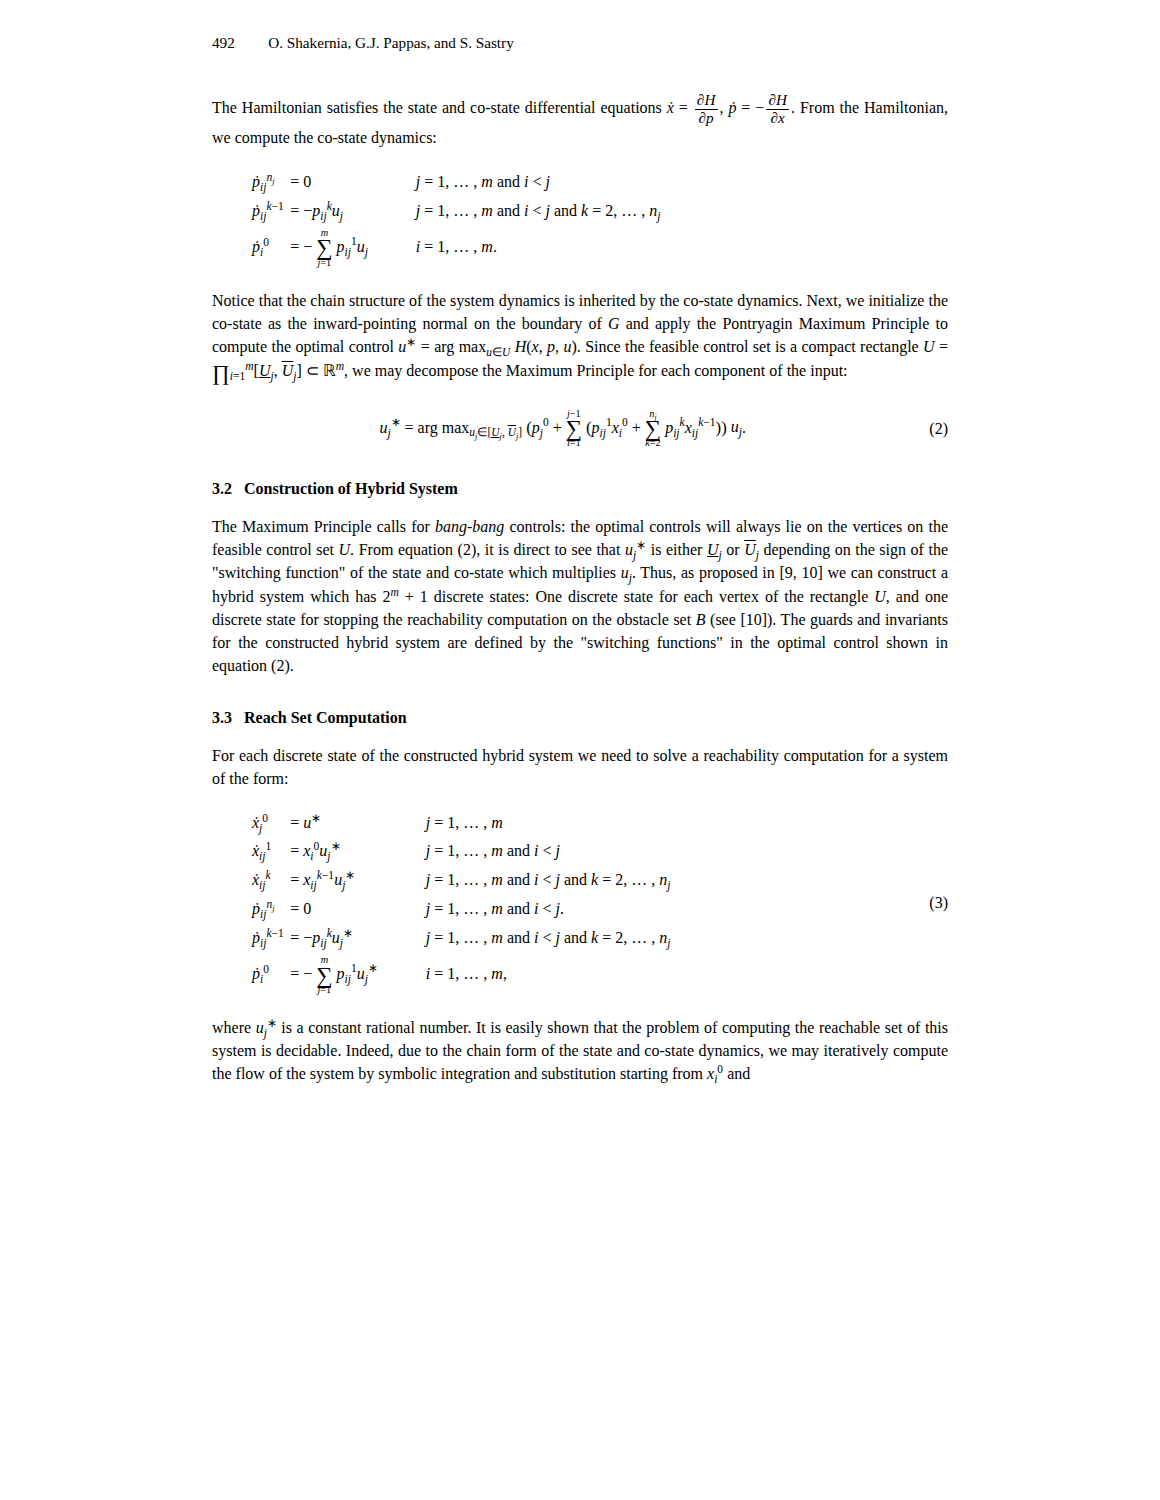492 O. Shakernia, G.J. Pappas, and S. Sastry
The Hamiltonian satisfies the state and co-state differential equations ẋ = ∂H∂p, ṗ = −∂H∂x. From the Hamiltonian, we compute the co-state dynamics:
| ṗ ij n j | = 0 | j = 1, … , m and i < j |
| ṗ ij k −1 | = − p ij k u j | j = 1, … , m and i < j and k = 2, … , n j |
| ṗ i 0 | = − m ∑ j =1 p ij 1 u j | i = 1, … , m . |
Notice that the chain structure of the system dynamics is inherited by the co-state dynamics. Next, we initialize the co-state as the inward-pointing normal on the boundary of G and apply the Pontryagin Maximum Principle to compute the optimal control u∗ = arg maxu∈U H(x, p, u). Since the feasible control set is a compact rectangle U = ∏i=1m[Uj, Uj] ⊂ ℝm, we may decompose the Maximum Principle for each component of the input:
uj∗ = arg maxuj∈[Uj, Uj] (pj0 + j−1∑i=1 (pij1xi0 + nj∑k=2 pijkxijk−1)) uj.
(2)
3.2 Construction of Hybrid System
The Maximum Principle calls for bang-bang controls: the optimal controls will always lie on the vertices on the feasible control set U. From equation (2), it is direct to see that uj∗ is either Uj or Uj depending on the sign of the "switching function" of the state and co-state which multiplies uj. Thus, as proposed in [9, 10] we can construct a hybrid system which has 2m + 1 discrete states: One discrete state for each vertex of the rectangle U, and one discrete state for stopping the reachability computation on the obstacle set B (see [10]). The guards and invariants for the constructed hybrid system are defined by the "switching functions" in the optimal control shown in equation (2).
3.3 Reach Set Computation
For each discrete state of the constructed hybrid system we need to solve a reachability computation for a system of the form:
| ẋ j 0 | = u ∗ | j = 1, … , m |
| ẋ ij 1 | = x i 0 u j ∗ | j = 1, … , m and i < j |
| ẋ ij k | = x ij k −1 u j ∗ | j = 1, … , m and i < j and k = 2, … , n j |
| ṗ ij n j | = 0 | j = 1, … , m and i < j . |
| ṗ ij k −1 | = − p ij k u j ∗ | j = 1, … , m and i < j and k = 2, … , n j |
| ṗ i 0 | = − m ∑ j =1 p ij 1 u j ∗ | i = 1, … , m , |
(3)
where uj∗ is a constant rational number. It is easily shown that the problem of computing the reachable set of this system is decidable. Indeed, due to the chain form of the state and co-state dynamics, we may iteratively compute the flow of the system by symbolic integration and substitution starting from xi0 and